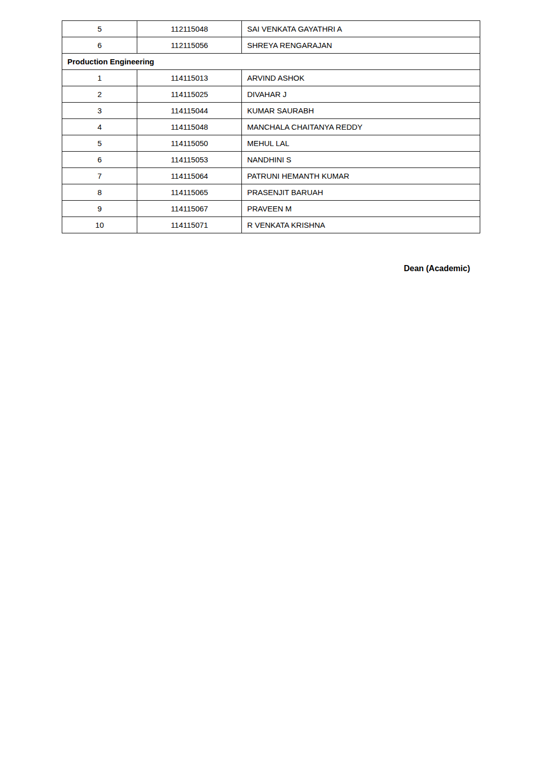| 5 | 112115048 | SAI VENKATA GAYATHRI A |
| 6 | 112115056 | SHREYA RENGARAJAN |
| Production Engineering |
| 1 | 114115013 | ARVIND ASHOK |
| 2 | 114115025 | DIVAHAR J |
| 3 | 114115044 | KUMAR SAURABH |
| 4 | 114115048 | MANCHALA CHAITANYA REDDY |
| 5 | 114115050 | MEHUL LAL |
| 6 | 114115053 | NANDHINI S |
| 7 | 114115064 | PATRUNI HEMANTH KUMAR |
| 8 | 114115065 | PRASENJIT BARUAH |
| 9 | 114115067 | PRAVEEN M |
| 10 | 114115071 | R VENKATA KRISHNA |
Dean (Academic)